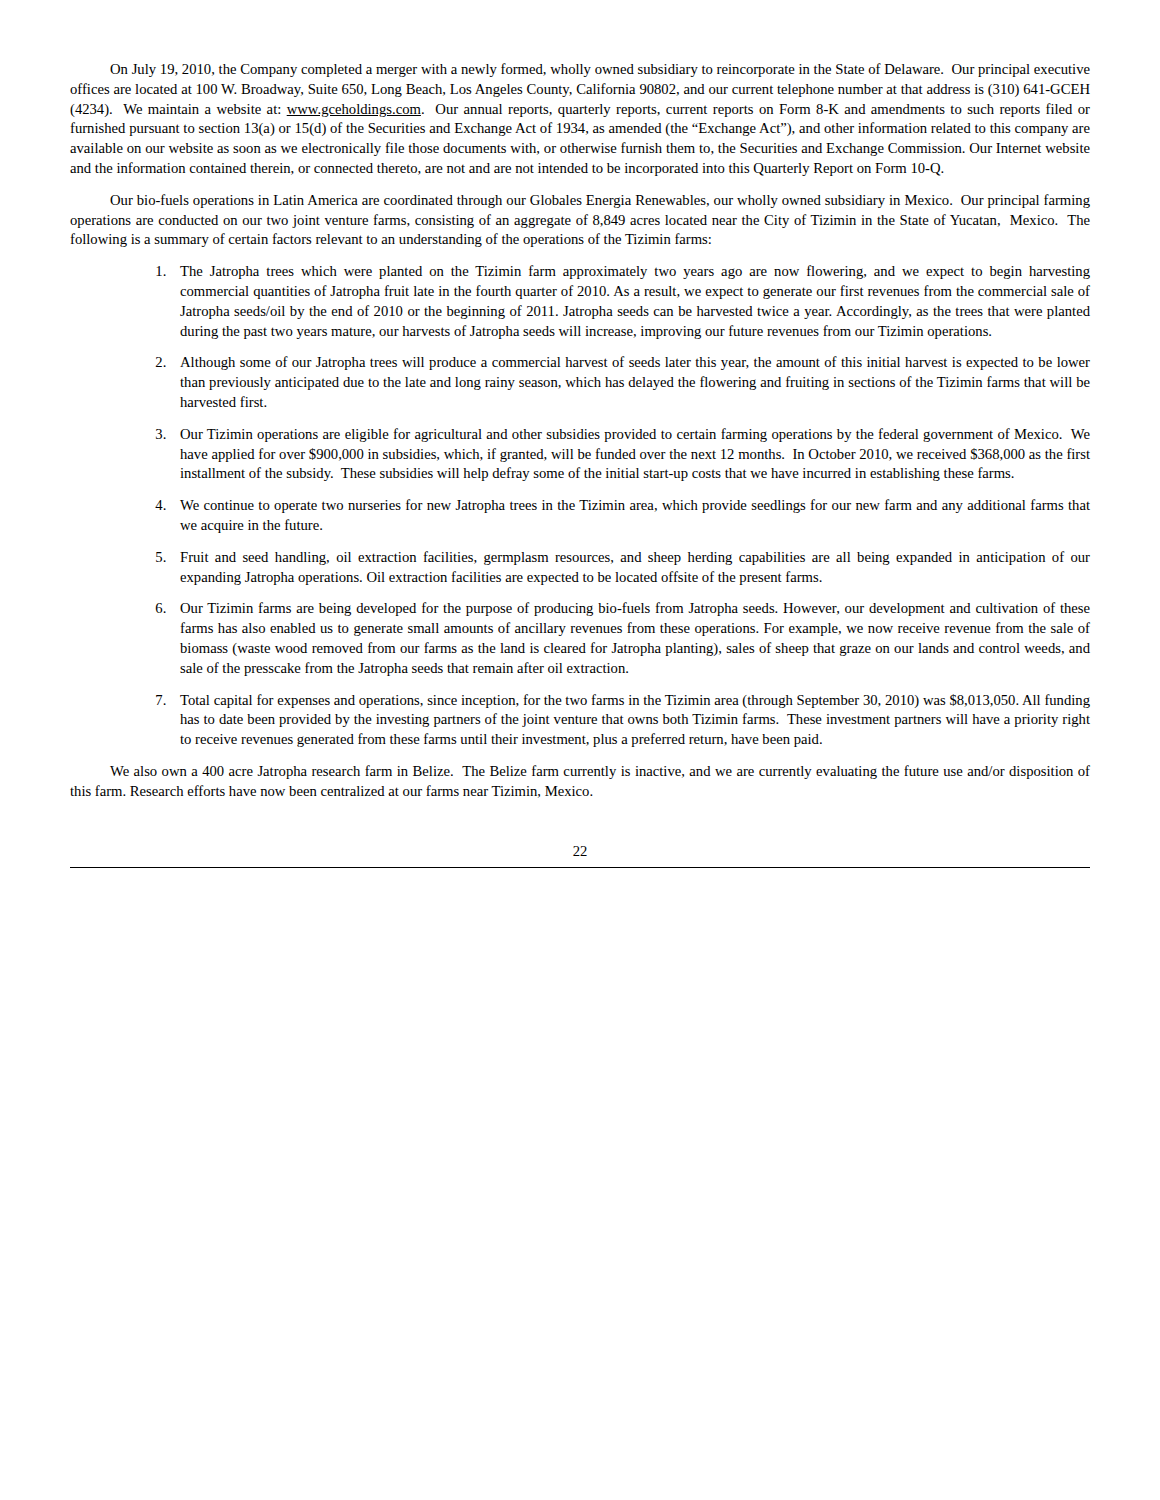On July 19, 2010, the Company completed a merger with a newly formed, wholly owned subsidiary to reincorporate in the State of Delaware. Our principal executive offices are located at 100 W. Broadway, Suite 650, Long Beach, Los Angeles County, California 90802, and our current telephone number at that address is (310) 641-GCEH (4234). We maintain a website at: www.gceholdings.com. Our annual reports, quarterly reports, current reports on Form 8-K and amendments to such reports filed or furnished pursuant to section 13(a) or 15(d) of the Securities and Exchange Act of 1934, as amended (the “Exchange Act”), and other information related to this company are available on our website as soon as we electronically file those documents with, or otherwise furnish them to, the Securities and Exchange Commission. Our Internet website and the information contained therein, or connected thereto, are not and are not intended to be incorporated into this Quarterly Report on Form 10-Q.
Our bio-fuels operations in Latin America are coordinated through our Globales Energia Renewables, our wholly owned subsidiary in Mexico. Our principal farming operations are conducted on our two joint venture farms, consisting of an aggregate of 8,849 acres located near the City of Tizimin in the State of Yucatan, Mexico. The following is a summary of certain factors relevant to an understanding of the operations of the Tizimin farms:
The Jatropha trees which were planted on the Tizimin farm approximately two years ago are now flowering, and we expect to begin harvesting commercial quantities of Jatropha fruit late in the fourth quarter of 2010. As a result, we expect to generate our first revenues from the commercial sale of Jatropha seeds/oil by the end of 2010 or the beginning of 2011. Jatropha seeds can be harvested twice a year. Accordingly, as the trees that were planted during the past two years mature, our harvests of Jatropha seeds will increase, improving our future revenues from our Tizimin operations.
Although some of our Jatropha trees will produce a commercial harvest of seeds later this year, the amount of this initial harvest is expected to be lower than previously anticipated due to the late and long rainy season, which has delayed the flowering and fruiting in sections of the Tizimin farms that will be harvested first.
Our Tizimin operations are eligible for agricultural and other subsidies provided to certain farming operations by the federal government of Mexico. We have applied for over $900,000 in subsidies, which, if granted, will be funded over the next 12 months. In October 2010, we received $368,000 as the first installment of the subsidy. These subsidies will help defray some of the initial start-up costs that we have incurred in establishing these farms.
We continue to operate two nurseries for new Jatropha trees in the Tizimin area, which provide seedlings for our new farm and any additional farms that we acquire in the future.
Fruit and seed handling, oil extraction facilities, germplasm resources, and sheep herding capabilities are all being expanded in anticipation of our expanding Jatropha operations. Oil extraction facilities are expected to be located offsite of the present farms.
Our Tizimin farms are being developed for the purpose of producing bio-fuels from Jatropha seeds. However, our development and cultivation of these farms has also enabled us to generate small amounts of ancillary revenues from these operations. For example, we now receive revenue from the sale of biomass (waste wood removed from our farms as the land is cleared for Jatropha planting), sales of sheep that graze on our lands and control weeds, and sale of the presscake from the Jatropha seeds that remain after oil extraction.
Total capital for expenses and operations, since inception, for the two farms in the Tizimin area (through September 30, 2010) was $8,013,050. All funding has to date been provided by the investing partners of the joint venture that owns both Tizimin farms. These investment partners will have a priority right to receive revenues generated from these farms until their investment, plus a preferred return, have been paid.
We also own a 400 acre Jatropha research farm in Belize. The Belize farm currently is inactive, and we are currently evaluating the future use and/or disposition of this farm. Research efforts have now been centralized at our farms near Tizimin, Mexico.
22